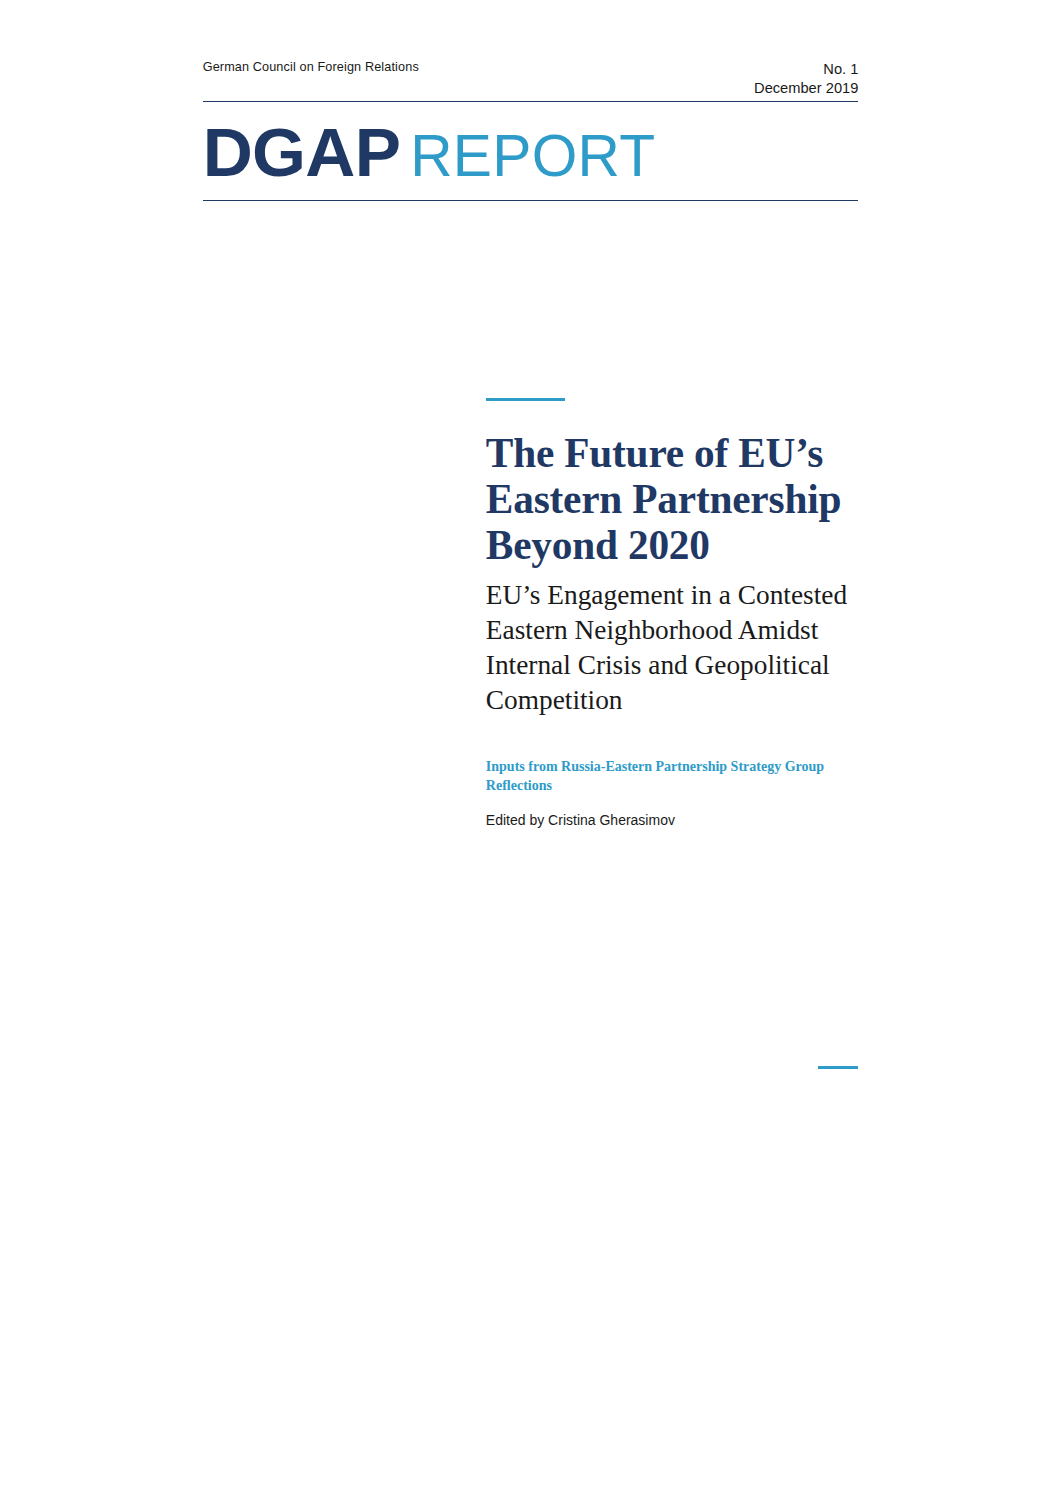German Council on Foreign Relations
No. 1
December 2019
DGAP REPORT
The Future of EU’s
Eastern Partnership
Beyond 2020
EU’s Engagement in a Contested
Eastern Neighborhood Amidst
Internal Crisis and Geopolitical
Competition
Inputs from Russia-Eastern Partnership Strategy Group Reflections
Edited by Cristina Gherasimov